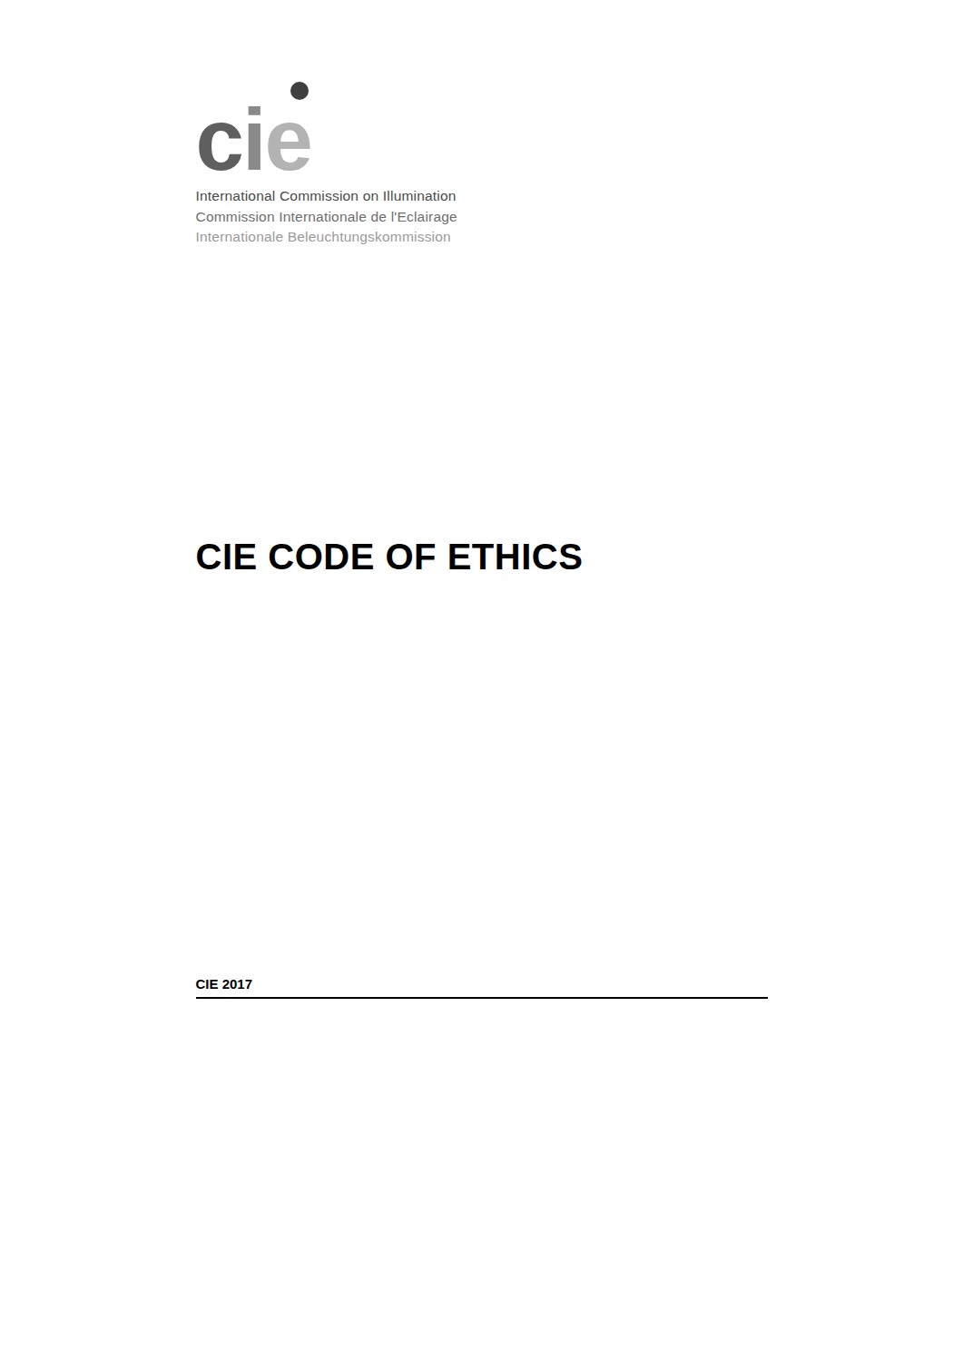cie
International Commission on Illumination
Commission Internationale de l'Eclairage
Internationale Beleuchtungskommission
CIE CODE OF ETHICS
CIE 2017